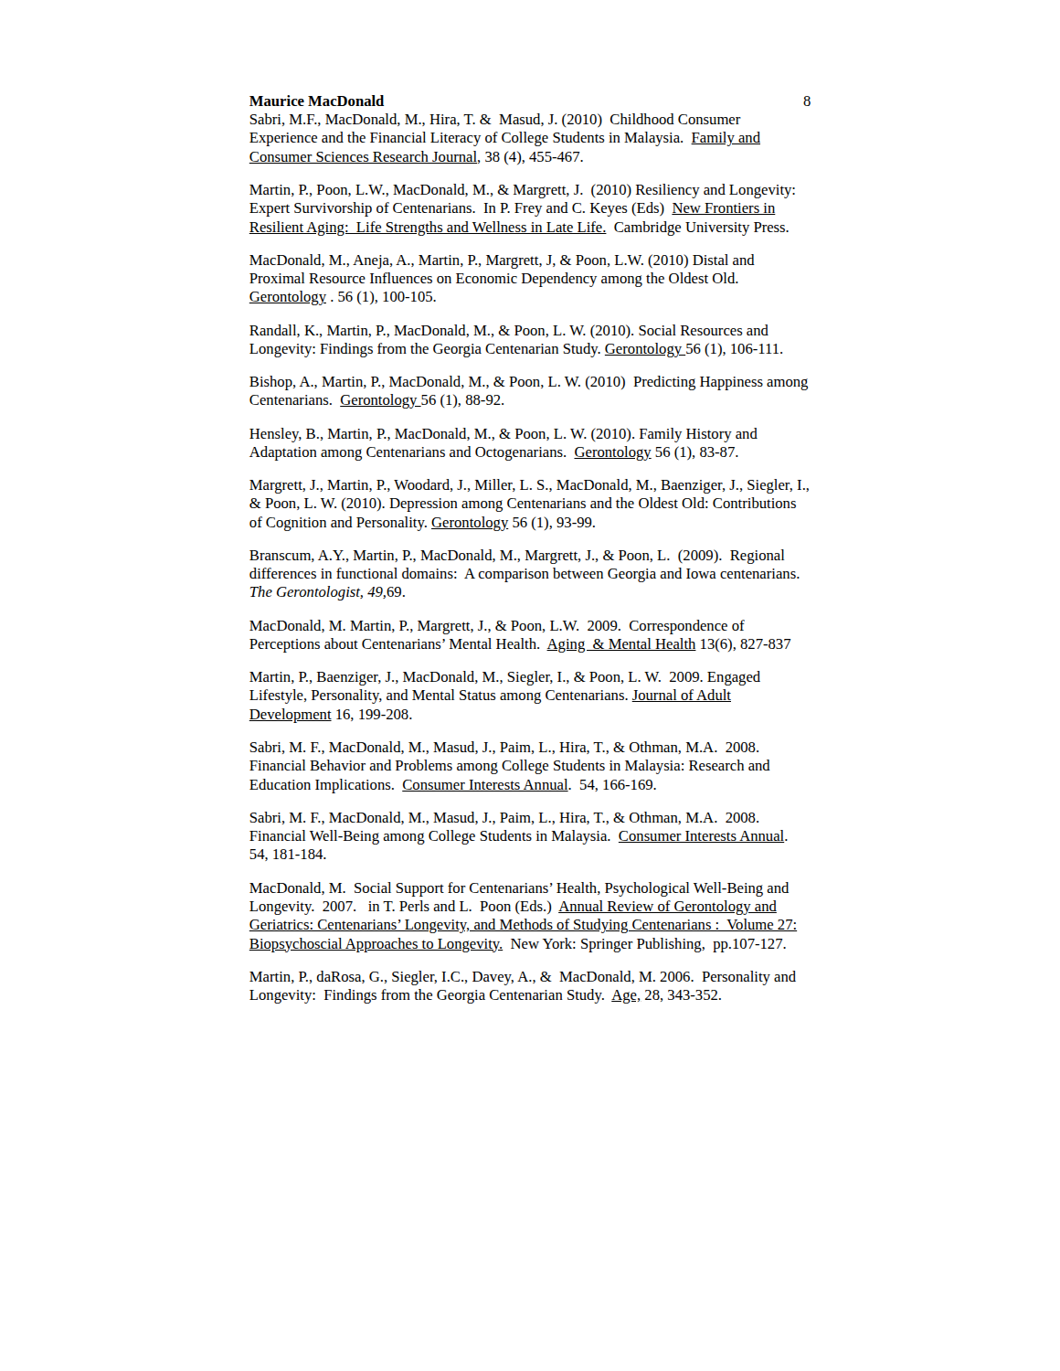Maurice MacDonald 8
Sabri, M.F., MacDonald, M., Hira, T. & Masud, J. (2010) Childhood Consumer Experience and the Financial Literacy of College Students in Malaysia. Family and Consumer Sciences Research Journal, 38 (4), 455-467.
Martin, P., Poon, L.W., MacDonald, M., & Margrett, J. (2010) Resiliency and Longevity: Expert Survivorship of Centenarians. In P. Frey and C. Keyes (Eds) New Frontiers in Resilient Aging: Life Strengths and Wellness in Late Life. Cambridge University Press.
MacDonald, M., Aneja, A., Martin, P., Margrett, J, & Poon, L.W. (2010) Distal and Proximal Resource Influences on Economic Dependency among the Oldest Old. Gerontology . 56 (1), 100-105.
Randall, K., Martin, P., MacDonald, M., & Poon, L. W. (2010). Social Resources and Longevity: Findings from the Georgia Centenarian Study. Gerontology 56 (1), 106-111.
Bishop, A., Martin, P., MacDonald, M., & Poon, L. W. (2010) Predicting Happiness among Centenarians. Gerontology 56 (1), 88-92.
Hensley, B., Martin, P., MacDonald, M., & Poon, L. W. (2010). Family History and Adaptation among Centenarians and Octogenarians. Gerontology 56 (1), 83-87.
Margrett, J., Martin, P., Woodard, J., Miller, L. S., MacDonald, M., Baenziger, J., Siegler, I., & Poon, L. W. (2010). Depression among Centenarians and the Oldest Old: Contributions of Cognition and Personality. Gerontology 56 (1), 93-99.
Branscum, A.Y., Martin, P., MacDonald, M., Margrett, J., & Poon, L. (2009). Regional differences in functional domains: A comparison between Georgia and Iowa centenarians. The Gerontologist, 49, 69.
MacDonald, M. Martin, P., Margrett, J., & Poon, L.W. 2009. Correspondence of Perceptions about Centenarians’ Mental Health. Aging & Mental Health 13(6), 827-837
Martin, P., Baenziger, J., MacDonald, M., Siegler, I., & Poon, L. W. 2009. Engaged Lifestyle, Personality, and Mental Status among Centenarians. Journal of Adult Development 16, 199-208.
Sabri, M. F., MacDonald, M., Masud, J., Paim, L., Hira, T., & Othman, M.A. 2008. Financial Behavior and Problems among College Students in Malaysia: Research and Education Implications. Consumer Interests Annual. 54, 166-169.
Sabri, M. F., MacDonald, M., Masud, J., Paim, L., Hira, T., & Othman, M.A. 2008. Financial Well-Being among College Students in Malaysia. Consumer Interests Annual. 54, 181-184.
MacDonald, M. Social Support for Centenarians’ Health, Psychological Well-Being and Longevity. 2007. in T. Perls and L. Poon (Eds.) Annual Review of Gerontology and Geriatrics: Centenarians’ Longevity, and Methods of Studying Centenarians : Volume 27: Biopsychoscial Approaches to Longevity. New York: Springer Publishing, pp.107-127.
Martin, P., daRosa, G., Siegler, I.C., Davey, A., & MacDonald, M. 2006. Personality and Longevity: Findings from the Georgia Centenarian Study. Age, 28, 343-352.